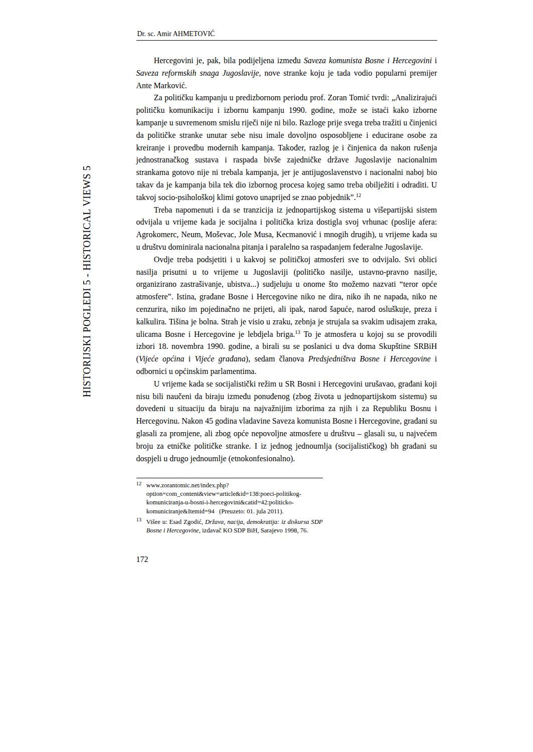HISTORIJSKI POGLEDI 5 - HISTORICAL VIEWS 5
Dr. sc. Amir AHMETOVIĆ
Hercegovini je, pak, bila podijeljena između Saveza komunista Bosne i Hercegovini i Saveza reformskih snaga Jugoslavije, nove stranke koju je tada vodio popularni premijer Ante Marković.
Za političku kampanju u predizbornom periodu prof. Zoran Tomić tvrdi: „Analizirajući političku komunikaciju i izbornu kampanju 1990. godine, može se istaći kako izborne kampanje u suvremenom smislu riječi nije ni bilo. Razloge prije svega treba tražiti u činjenici da političke stranke unutar sebe nisu imale dovoljno osposobljene i educirane osobe za kreiranje i provedbu modernih kampanja. Također, razlog je i činjenica da nakon rušenja jednostranačkog sustava i raspada bivše zajedničke države Jugoslavije nacionalnim strankama gotovo nije ni trebala kampanja, jer je antijugoslavenstvo i nacionalni naboj bio takav da je kampanja bila tek dio izbornog procesa kojeg samo treba obilježiti i odraditi. U takvoj socio-psihološkoj klimi gotovo unaprijed se znao pobjednik”.12
Treba napomenuti i da se tranzicija iz jednopartijskog sistema u višepartijski sistem odvijala u vrijeme kada je socijalna i politička kriza dostigla svoj vrhunac (poslije afera: Agrokomerc, Neum, Moševac, Jole Musa, Kecmanović i mnogih drugih), u vrijeme kada su u društvu dominirala nacionalna pitanja i paralelno sa raspadanjem federalne Jugoslavije.
Ovdje treba podsjetiti i u kakvoj se političkoj atmosferi sve to odvijalo. Svi oblici nasilja prisutni u to vrijeme u Jugoslaviji (političko nasilje, ustavno-pravno nasilje, organizirano zastrašivanje, ubistva...) sudjeluju u onome što možemo nazvati “teror opće atmosfere”. Istina, građane Bosne i Hercegovine niko ne dira, niko ih ne napada, niko ne cenzurira, niko im pojedinačno ne prijeti, ali ipak, narod šapuće, narod osluškuje, preza i kalkulira. Tišina je bolna. Strah je visio u zraku, zebnja je strujala sa svakim udisajem zraka, ulicama Bosne i Hercegovine je lebdjela briga.13 To je atmosfera u kojoj su se provodili izbori 18. novembra 1990. godine, a birali su se poslanici u dva doma Skupštine SRBiH (Vijeće općina i Vijeće građana), sedam članova Predsjedništva Bosne i Hercegovine i odbornici u općinskim parlamentima.
U vrijeme kada se socijalistički režim u SR Bosni i Hercegovini urušavao, građani koji nisu bili naučeni da biraju između ponuđenog (zbog života u jednopartijskom sistemu) su dovedeni u situaciju da biraju na najvažnijim izborima za njih i za Republiku Bosnu i Hercegovinu. Nakon 45 godina vladavine Saveza komunista Bosne i Hercegovine, građani su glasali za promjene, ali zbog opće nepovoljne atmosfere u društvu – glasali su, u najvećem broju za etničke političke stranke. I iz jednog jednoumlja (socijalističkog) bh građani su dospjeli u drugo jednoumlje (etnokonfesionalno).
12www.zorantomic.net/index.php?option=com_content&view=article&id=138:poeci-politikog-komuniciranja-u-bosni-i-hercegovini&catid=42:politicko-komuniciranje&Itemid=94 (Preuzeto: 01. jula 2011).
13 Višee u: Esad Zgodić, Država, nacija, demokratija: iz diskursa SDP Bosne i Hercegovine, izdavač KO SDP BiH, Sarajevo 1998, 76.
172